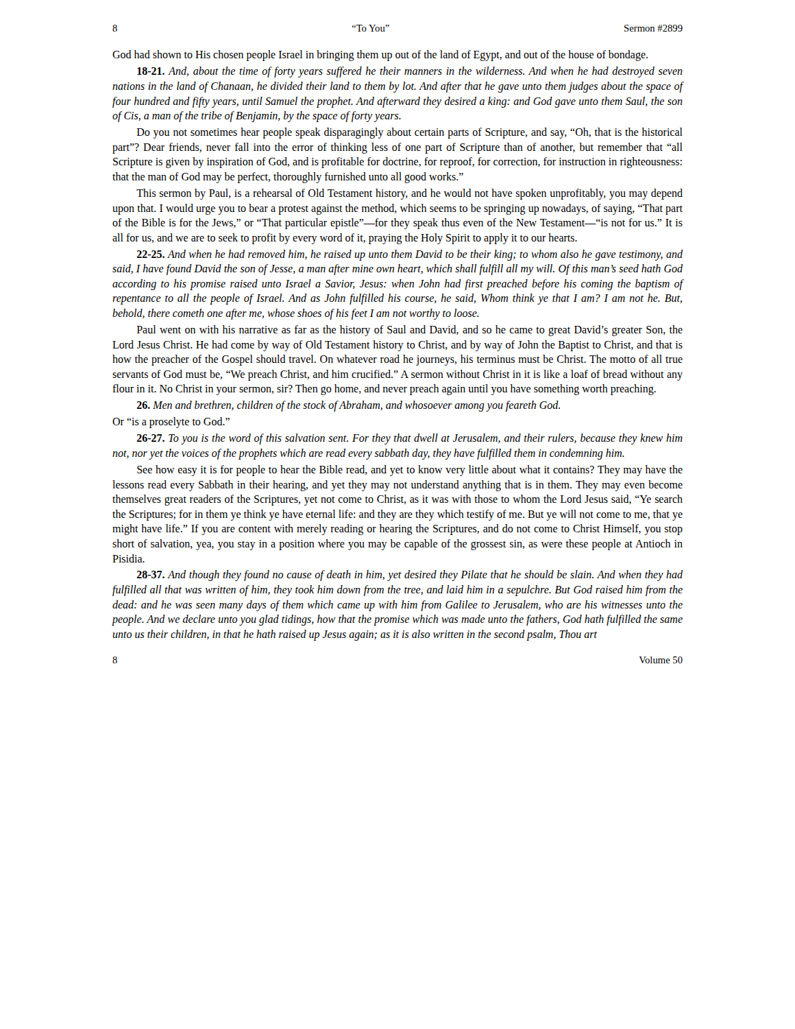8 “To You” Sermon #2899
God had shown to His chosen people Israel in bringing them up out of the land of Egypt, and out of the house of bondage.
18-21. And, about the time of forty years suffered he their manners in the wilderness. And when he had destroyed seven nations in the land of Chanaan, he divided their land to them by lot. And after that he gave unto them judges about the space of four hundred and fifty years, until Samuel the prophet. And afterward they desired a king: and God gave unto them Saul, the son of Cis, a man of the tribe of Benjamin, by the space of forty years.
Do you not sometimes hear people speak disparagingly about certain parts of Scripture, and say, “Oh, that is the historical part”? Dear friends, never fall into the error of thinking less of one part of Scripture than of another, but remember that “all Scripture is given by inspiration of God, and is profitable for doctrine, for reproof, for correction, for instruction in righteousness: that the man of God may be perfect, thoroughly furnished unto all good works.”
This sermon by Paul, is a rehearsal of Old Testament history, and he would not have spoken unprofitably, you may depend upon that. I would urge you to bear a protest against the method, which seems to be springing up nowadays, of saying, “That part of the Bible is for the Jews,” or “That particular epistle”—for they speak thus even of the New Testament—“is not for us.” It is all for us, and we are to seek to profit by every word of it, praying the Holy Spirit to apply it to our hearts.
22-25. And when he had removed him, he raised up unto them David to be their king; to whom also he gave testimony, and said, I have found David the son of Jesse, a man after mine own heart, which shall fulfill all my will. Of this man’s seed hath God according to his promise raised unto Israel a Savior, Jesus: when John had first preached before his coming the baptism of repentance to all the people of Israel. And as John fulfilled his course, he said, Whom think ye that I am? I am not he. But, behold, there cometh one after me, whose shoes of his feet I am not worthy to loose.
Paul went on with his narrative as far as the history of Saul and David, and so he came to great David’s greater Son, the Lord Jesus Christ. He had come by way of Old Testament history to Christ, and by way of John the Baptist to Christ, and that is how the preacher of the Gospel should travel. On whatever road he journeys, his terminus must be Christ. The motto of all true servants of God must be, “We preach Christ, and him crucified.” A sermon without Christ in it is like a loaf of bread without any flour in it. No Christ in your sermon, sir? Then go home, and never preach again until you have something worth preaching.
26. Men and brethren, children of the stock of Abraham, and whosoever among you feareth God.
Or “is a proselyte to God.”
26-27. To you is the word of this salvation sent. For they that dwell at Jerusalem, and their rulers, because they knew him not, nor yet the voices of the prophets which are read every sabbath day, they have fulfilled them in condemning him.
See how easy it is for people to hear the Bible read, and yet to know very little about what it contains? They may have the lessons read every Sabbath in their hearing, and yet they may not understand anything that is in them. They may even become themselves great readers of the Scriptures, yet not come to Christ, as it was with those to whom the Lord Jesus said, “Ye search the Scriptures; for in them ye think ye have eternal life: and they are they which testify of me. But ye will not come to me, that ye might have life.” If you are content with merely reading or hearing the Scriptures, and do not come to Christ Himself, you stop short of salvation, yea, you stay in a position where you may be capable of the grossest sin, as were these people at Antioch in Pisidia.
28-37. And though they found no cause of death in him, yet desired they Pilate that he should be slain. And when they had fulfilled all that was written of him, they took him down from the tree, and laid him in a sepulchre. But God raised him from the dead: and he was seen many days of them which came up with him from Galilee to Jerusalem, who are his witnesses unto the people. And we declare unto you glad tidings, how that the promise which was made unto the fathers, God hath fulfilled the same unto us their children, in that he hath raised up Jesus again; as it is also written in the second psalm, Thou art
8 Volume 50